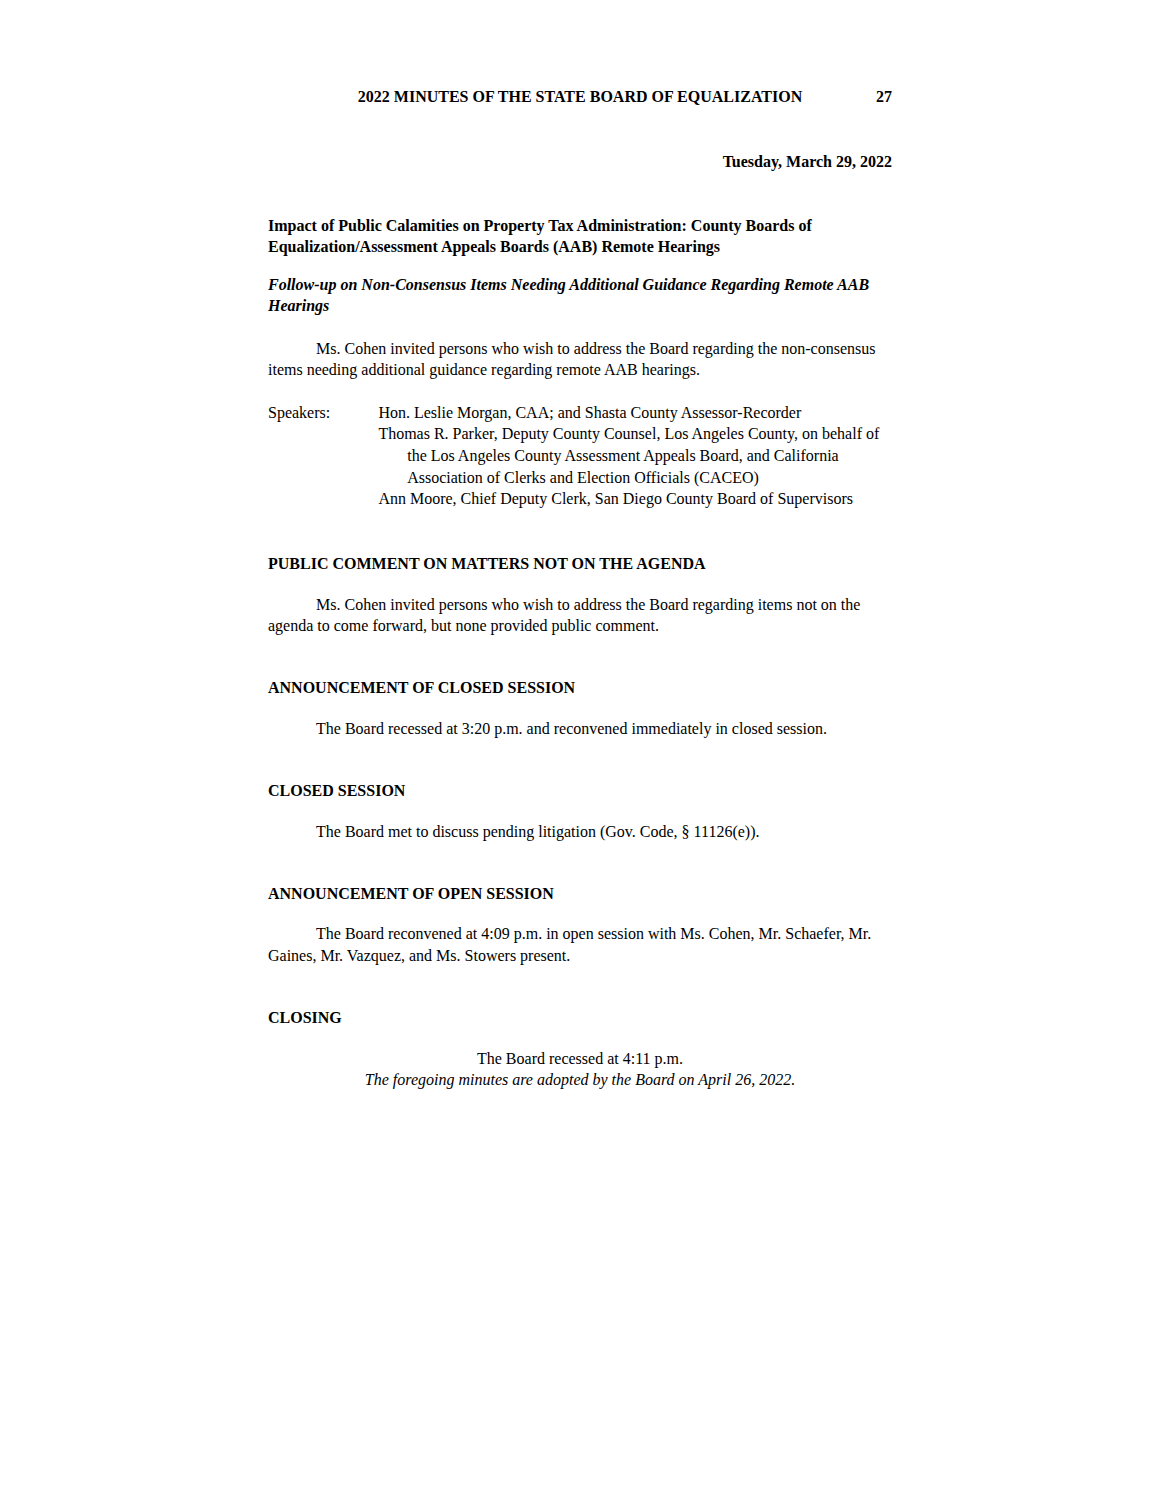2022 MINUTES OF THE STATE BOARD OF EQUALIZATION 27
Tuesday, March 29, 2022
Impact of Public Calamities on Property Tax Administration: County Boards of Equalization/Assessment Appeals Boards (AAB) Remote Hearings
Follow-up on Non-Consensus Items Needing Additional Guidance Regarding Remote AAB Hearings
Ms. Cohen invited persons who wish to address the Board regarding the non-consensus items needing additional guidance regarding remote AAB hearings.
Speakers:
Hon. Leslie Morgan, CAA; and Shasta County Assessor-Recorder
Thomas R. Parker, Deputy County Counsel, Los Angeles County, on behalf of the Los Angeles County Assessment Appeals Board, and California Association of Clerks and Election Officials (CACEO)
Ann Moore, Chief Deputy Clerk, San Diego County Board of Supervisors
Public Comment on Matters Not on the Agenda
Ms. Cohen invited persons who wish to address the Board regarding items not on the agenda to come forward, but none provided public comment.
Announcement of Closed Session
The Board recessed at 3:20 p.m. and reconvened immediately in closed session.
Closed Session
The Board met to discuss pending litigation (Gov. Code, § 11126(e)).
Announcement of Open Session
The Board reconvened at 4:09 p.m. in open session with Ms. Cohen, Mr. Schaefer, Mr. Gaines, Mr. Vazquez, and Ms. Stowers present.
Closing
The Board recessed at 4:11 p.m.
The foregoing minutes are adopted by the Board on April 26, 2022.